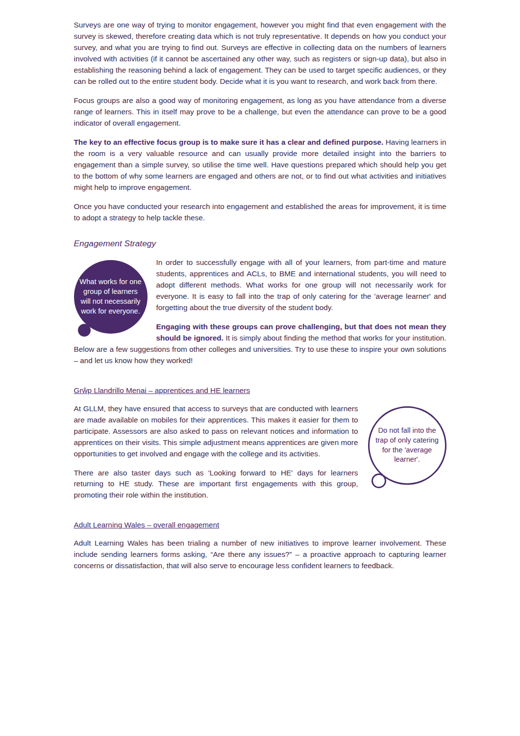Surveys are one way of trying to monitor engagement, however you might find that even engagement with the survey is skewed, therefore creating data which is not truly representative. It depends on how you conduct your survey, and what you are trying to find out. Surveys are effective in collecting data on the numbers of learners involved with activities (if it cannot be ascertained any other way, such as registers or sign-up data), but also in establishing the reasoning behind a lack of engagement. They can be used to target specific audiences, or they can be rolled out to the entire student body. Decide what it is you want to research, and work back from there.
Focus groups are also a good way of monitoring engagement, as long as you have attendance from a diverse range of learners. This in itself may prove to be a challenge, but even the attendance can prove to be a good indicator of overall engagement.
The key to an effective focus group is to make sure it has a clear and defined purpose. Having learners in the room is a very valuable resource and can usually provide more detailed insight into the barriers to engagement than a simple survey, so utilise the time well. Have questions prepared which should help you get to the bottom of why some learners are engaged and others are not, or to find out what activities and initiatives might help to improve engagement.
Once you have conducted your research into engagement and established the areas for improvement, it is time to adopt a strategy to help tackle these.
Engagement Strategy
What works for one group of learners will not necessarily work for everyone.
In order to successfully engage with all of your learners, from part-time and mature students, apprentices and ACLs, to BME and international students, you will need to adopt different methods. What works for one group will not necessarily work for everyone. It is easy to fall into the trap of only catering for the 'average learner' and forgetting about the true diversity of the student body.
Engaging with these groups can prove challenging, but that does not mean they should be ignored. It is simply about finding the method that works for your institution. Below are a few suggestions from other colleges and universities. Try to use these to inspire your own solutions – and let us know how they worked!
Grŵp Llandrillo Menai – apprentices and HE learners
Do not fall into the trap of only catering for the 'average learner'.
At GLLM, they have ensured that access to surveys that are conducted with learners are made available on mobiles for their apprentices. This makes it easier for them to participate. Assessors are also asked to pass on relevant notices and information to apprentices on their visits. This simple adjustment means apprentices are given more opportunities to get involved and engage with the college and its activities.
There are also taster days such as 'Looking forward to HE' days for learners returning to HE study. These are important first engagements with this group, promoting their role within the institution.
Adult Learning Wales – overall engagement
Adult Learning Wales has been trialing a number of new initiatives to improve learner involvement. These include sending learners forms asking, “Are there any issues?” – a proactive approach to capturing learner concerns or dissatisfaction, that will also serve to encourage less confident learners to feedback.